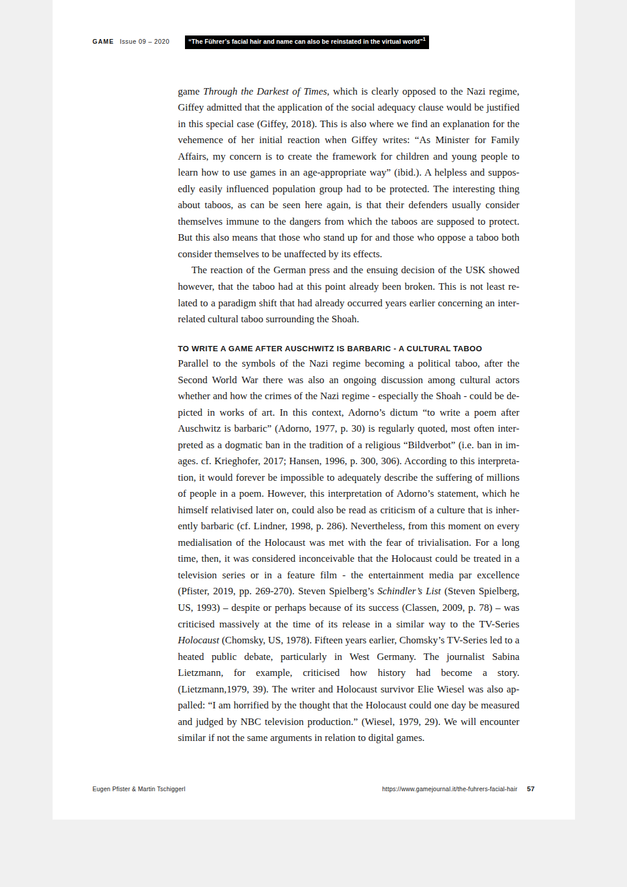GAME Issue 09 – 2020 “The Führer’s facial hair and name can also be reinstated in the virtual world”1
game Through the Darkest of Times, which is clearly opposed to the Nazi regime, Giffey admitted that the application of the social adequacy clause would be justified in this special case (Giffey, 2018). This is also where we find an explanation for the vehemence of her initial reaction when Giffey writes: “As Minister for Family Affairs, my concern is to create the framework for children and young people to learn how to use games in an age-appropriate way” (ibid.). A helpless and supposedly easily influenced population group had to be protected. The interesting thing about taboos, as can be seen here again, is that their defenders usually consider themselves immune to the dangers from which the taboos are supposed to protect. But this also means that those who stand up for and those who oppose a taboo both consider themselves to be unaffected by its effects.
The reaction of the German press and the ensuing decision of the USK showed however, that the taboo had at this point already been broken. This is not least related to a paradigm shift that had already occurred years earlier concerning an interrelated cultural taboo surrounding the Shoah.
To write a game after Auschwitz is barbaric - a cultural taboo
Parallel to the symbols of the Nazi regime becoming a political taboo, after the Second World War there was also an ongoing discussion among cultural actors whether and how the crimes of the Nazi regime - especially the Shoah - could be depicted in works of art. In this context, Adorno’s dictum “to write a poem after Auschwitz is barbaric” (Adorno, 1977, p. 30) is regularly quoted, most often interpreted as a dogmatic ban in the tradition of a religious “Bildverbot” (i.e. ban in images. cf. Krieghofer, 2017; Hansen, 1996, p. 300, 306). According to this interpretation, it would forever be impossible to adequately describe the suffering of millions of people in a poem. However, this interpretation of Adorno’s statement, which he himself relativised later on, could also be read as criticism of a culture that is inherently barbaric (cf. Lindner, 1998, p. 286). Nevertheless, from this moment on every medialisation of the Holocaust was met with the fear of trivialisation. For a long time, then, it was considered inconceivable that the Holocaust could be treated in a television series or in a feature film - the entertainment media par excellence (Pfister, 2019, pp. 269-270). Steven Spielberg’s Schindler’s List (Steven Spielberg, US, 1993) – despite or perhaps because of its success (Classen, 2009, p. 78) – was criticised massively at the time of its release in a similar way to the TV-Series Holocaust (Chomsky, US, 1978). Fifteen years earlier, Chomsky’s TV-Series led to a heated public debate, particularly in West Germany. The journalist Sabina Lietzmann, for example, criticised how history had become a story. (Lietzmann,1979, 39). The writer and Holocaust survivor Elie Wiesel was also appalled: “I am horrified by the thought that the Holocaust could one day be measured and judged by NBC television production.” (Wiesel, 1979, 29). We will encounter similar if not the same arguments in relation to digital games.
Eugen Pfister & Martin Tschiggerl https://www.gamejournal.it/the-fuhrers-facial-hair 57